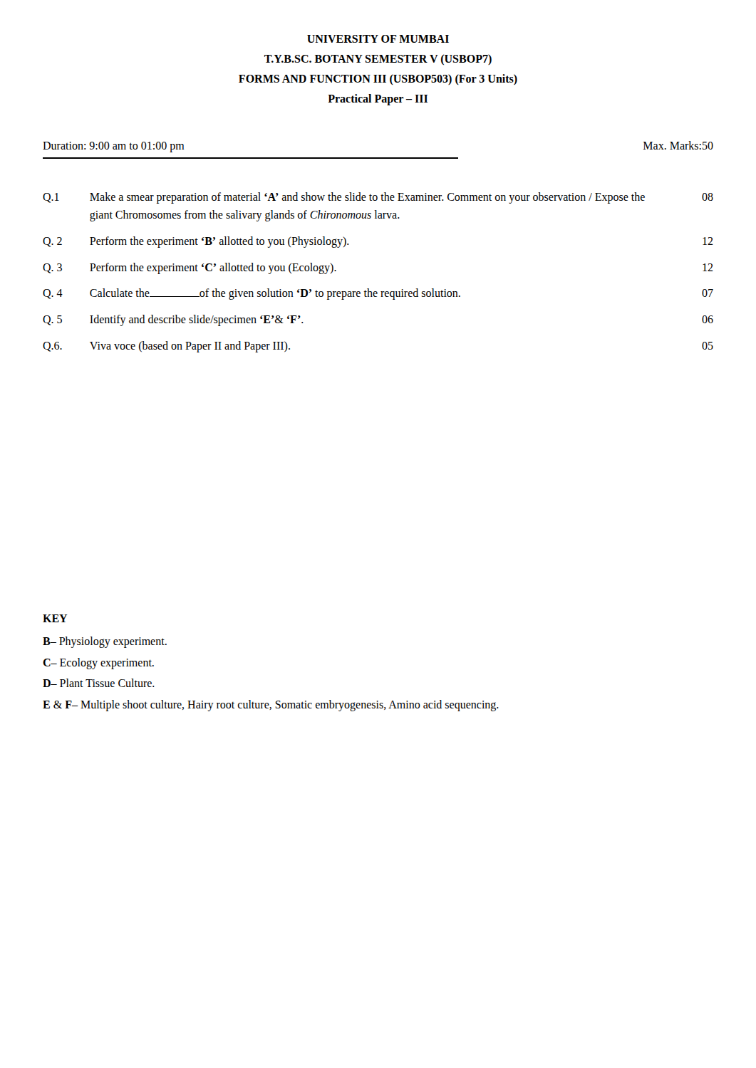UNIVERSITY OF MUMBAI
T.Y.B.SC. BOTANY SEMESTER V (USBOP7)
FORMS AND FUNCTION III (USBOP503) (For 3 Units)
Practical Paper – III
Duration: 9:00 am to 01:00 pm Max. Marks:50
| Q.1 | Make a smear preparation of material ‘A’ and show the slide to the Examiner. Comment on your observation / Expose the giant Chromosomes from the salivary glands of Chironomous larva. | 08 |
| Q. 2 | Perform the experiment ‘B’ allotted to you (Physiology). | 12 |
| Q. 3 | Perform the experiment ‘C’ allotted to you (Ecology). | 12 |
| Q. 4 | Calculate the of the given solution ‘D’ to prepare the required solution. | 07 |
| Q. 5 | Identify and describe slide/specimen ‘E’ & ‘F’ . | 06 |
| Q.6. | Viva voce (based on Paper II and Paper III). | 05 |
KEY
B– Physiology experiment.
C– Ecology experiment.
D– Plant Tissue Culture.
E & F– Multiple shoot culture, Hairy root culture, Somatic embryogenesis, Amino acid sequencing.